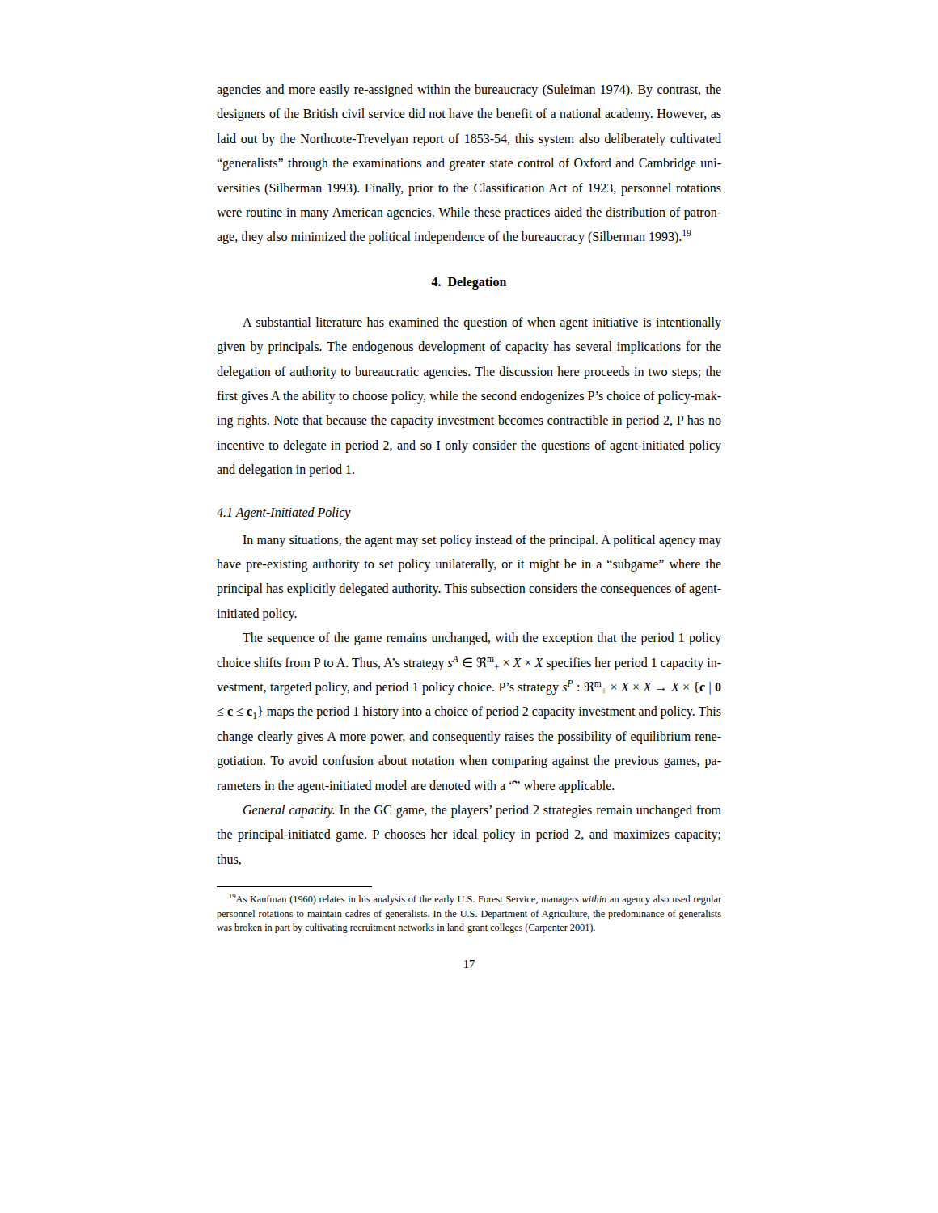agencies and more easily re-assigned within the bureaucracy (Suleiman 1974). By contrast, the designers of the British civil service did not have the benefit of a national academy. However, as laid out by the Northcote-Trevelyan report of 1853-54, this system also deliberately cultivated “generalists” through the examinations and greater state control of Oxford and Cambridge universities (Silberman 1993). Finally, prior to the Classification Act of 1923, personnel rotations were routine in many American agencies. While these practices aided the distribution of patronage, they also minimized the political independence of the bureaucracy (Silberman 1993).19
4. Delegation
A substantial literature has examined the question of when agent initiative is intentionally given by principals. The endogenous development of capacity has several implications for the delegation of authority to bureaucratic agencies. The discussion here proceeds in two steps; the first gives A the ability to choose policy, while the second endogenizes P’s choice of policy-making rights. Note that because the capacity investment becomes contractible in period 2, P has no incentive to delegate in period 2, and so I only consider the questions of agent-initiated policy and delegation in period 1.
4.1 Agent-Initiated Policy
In many situations, the agent may set policy instead of the principal. A political agency may have pre-existing authority to set policy unilaterally, or it might be in a “subgame” where the principal has explicitly delegated authority. This subsection considers the consequences of agent-initiated policy.
The sequence of the game remains unchanged, with the exception that the period 1 policy choice shifts from P to A. Thus, A’s strategy sA ∈ ℜm+ × X × X specifies her period 1 capacity investment, targeted policy, and period 1 policy choice. P’s strategy sP : ℜm+ × X × X → X × {c | 0 ≤ c ≤ c 1} maps the period 1 history into a choice of period 2 capacity investment and policy. This change clearly gives A more power, and consequently raises the possibility of equilibrium renegotiation. To avoid confusion about notation when comparing against the previous games, parameters in the agent-initiated model are denoted with a “̂” where applicable.
General capacity. In the GC game, the players’ period 2 strategies remain unchanged from the principal-initiated game. P chooses her ideal policy in period 2, and maximizes capacity; thus,
19As Kaufman (1960) relates in his analysis of the early U.S. Forest Service, managers within an agency also used regular personnel rotations to maintain cadres of generalists. In the U.S. Department of Agriculture, the predominance of generalists was broken in part by cultivating recruitment networks in land-grant colleges (Carpenter 2001).
17